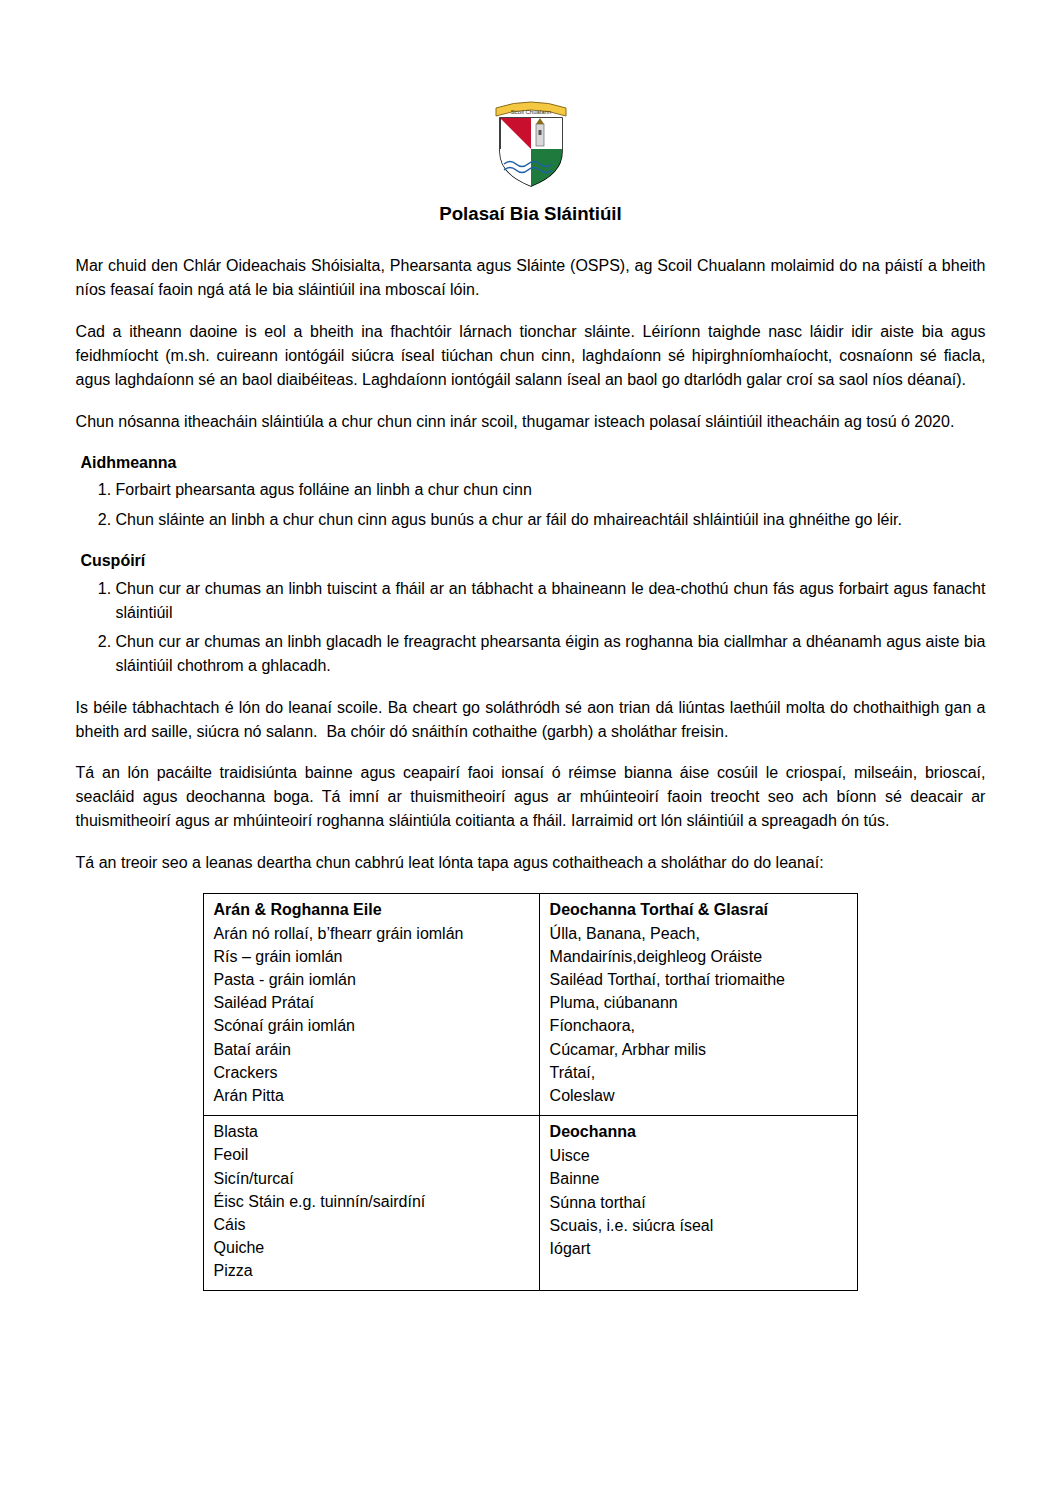Scoil Chualann
Polasaí Bia Sláintiúil
Mar chuid den Chlár Oideachais Shóisialta, Phearsanta agus Sláinte (OSPS), ag Scoil Chualann molaimid do na páistí a bheith níos feasaí faoin ngá atá le bia sláintiúil ina mboscaí lóin.
Cad a itheann daoine is eol a bheith ina fhachtóir lárnach tionchar sláinte. Léiríonn taighde nasc láidir idir aiste bia agus feidhmíocht (m.sh. cuireann iontógáil siúcra íseal tiúchan chun cinn, laghdaíonn sé hipirghníomhaíocht, cosnaíonn sé fiacla, agus laghdaíonn sé an baol diaibéiteas. Laghdaíonn iontógáil salann íseal an baol go dtarlódh galar croí sa saol níos déanaí).
Chun nósanna itheacháin sláintiúla a chur chun cinn inár scoil, thugamar isteach polasaí sláintiúil itheacháin ag tosú ó 2020.
Aidhmeanna
Forbairt phearsanta agus folláine an linbh a chur chun cinn
Chun sláinte an linbh a chur chun cinn agus bunús a chur ar fáil do mhaireachtáil shláintiúil ina ghnéithe go léir.
Cuspóirí
Chun cur ar chumas an linbh tuiscint a fháil ar an tábhacht a bhaineann le dea-chothú chun fás agus forbairt agus fanacht sláintiúil
Chun cur ar chumas an linbh glacadh le freagracht phearsanta éigin as roghanna bia ciallmhar a dhéanamh agus aiste bia sláintiúil chothrom a ghlacadh.
Is béile tábhachtach é lón do leanaí scoile. Ba cheart go soláthródh sé aon trian dá liúntas laethúil molta do chothaithigh gan a bheith ard saille, siúcra nó salann. Ba chóir dó snáithín cothaithe (garbh) a sholáthar freisin.
Tá an lón pacáilte traidisiúnta bainne agus ceapairí faoi ionsaí ó réimse bianna áise cosúil le criospaí, milseáin, brioscaí, seacláid agus deochanna boga. Tá imní ar thuismitheoirí agus ar mhúinteoirí faoin treocht seo ach bíonn sé deacair ar thuismitheoirí agus ar mhúinteoirí roghanna sláintiúla coitianta a fháil. Iarraimid ort lón sláintiúil a spreagadh ón tús.
Tá an treoir seo a leanas deartha chun cabhrú leat lónta tapa agus cothaitheach a sholáthar do do leanaí:
| Arán & Roghanna Eile Arán nó rollaí, b’fhearr gráin iomlán Rís – gráin iomlán Pasta - gráin iomlán Sailéad Prátaí Scónaí gráin iomlán Bataí aráin Crackers Arán Pitta | Deochanna Torthaí & Glasraí Úlla, Banana, Peach, Mandairínis,deighleog Oráiste Sailéad Torthaí, torthaí triomaithe Pluma, ciúbanann Fíonchaora, Cúcamar, Arbhar milis Trátaí, Coleslaw |
| Blasta Feoil Sicín/turcaí Éisc Stáin e.g. tuinnín/sairdíní Cáis Quiche Pizza | Deochanna Uisce Bainne Súnna torthaí Scuais, i.e. siúcra íseal Iógart |